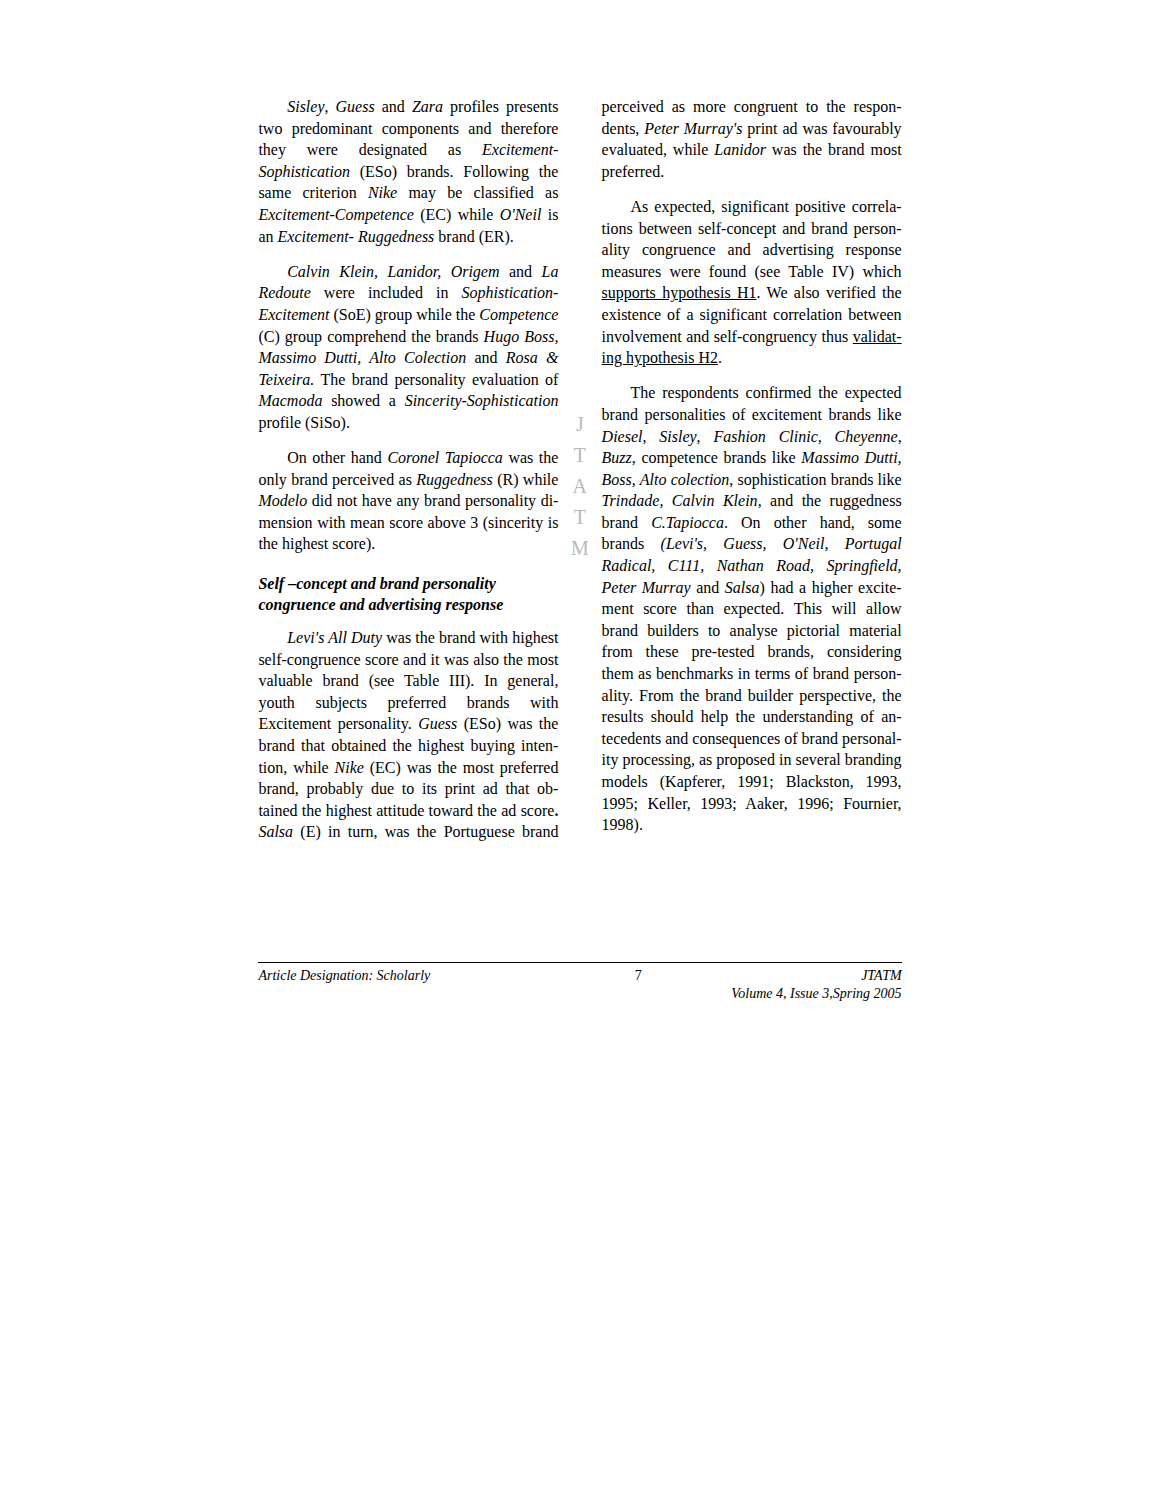Sisley, Guess and Zara profiles presents two predominant components and therefore they were designated as Excitement-Sophistication (ESo) brands. Following the same criterion Nike may be classified as Excitement-Competence (EC) while O'Neil is an Excitement- Ruggedness brand (ER).
Calvin Klein, Lanidor, Origem and La Redoute were included in Sophistication-Excitement (SoE) group while the Competence (C) group comprehend the brands Hugo Boss, Massimo Dutti, Alto Colection and Rosa & Teixeira. The brand personality evaluation of Macmoda showed a Sincerity-Sophistication profile (SiSo).
On other hand Coronel Tapiocca was the only brand perceived as Ruggedness (R) while Modelo did not have any brand personality dimension with mean score above 3 (sincerity is the highest score).
Self –concept and brand personality congruence and advertising response
Levi's All Duty was the brand with highest self-congruence score and it was also the most valuable brand (see Table III). In general, youth subjects preferred brands with Excitement personality. Guess (ESo) was the brand that obtained the highest buying intention, while Nike (EC) was the most preferred brand, probably due to its print ad that obtained the highest attitude toward the ad score. Salsa (E) in turn, was the Portuguese brand perceived as more congruent to the respondents, Peter Murray's print ad was favourably evaluated, while Lanidor was the brand most preferred.
As expected, significant positive correlations between self-concept and brand personality congruence and advertising response measures were found (see Table IV) which supports hypothesis H1. We also verified the existence of a significant correlation between involvement and self-congruency thus validating hypothesis H2.
The respondents confirmed the expected brand personalities of excitement brands like Diesel, Sisley, Fashion Clinic, Cheyenne, Buzz, competence brands like Massimo Dutti, Boss, Alto colection, sophistication brands like Trindade, Calvin Klein, and the ruggedness brand C.Tapiocca. On other hand, some brands (Levi's, Guess, O'Neil, Portugal Radical, C111, Nathan Road, Springfield, Peter Murray and Salsa) had a higher excitement score than expected. This will allow brand builders to analyse pictorial material from these pre-tested brands, considering them as benchmarks in terms of brand personality. From the brand builder perspective, the results should help the understanding of antecedents and consequences of brand personality processing, as proposed in several branding models (Kapferer, 1991; Blackston, 1993, 1995; Keller, 1993; Aaker, 1996; Fournier, 1998).
J
T
A
T
M
Article Designation: Scholarly
7
JTATM
Volume 4, Issue 3,Spring 2005